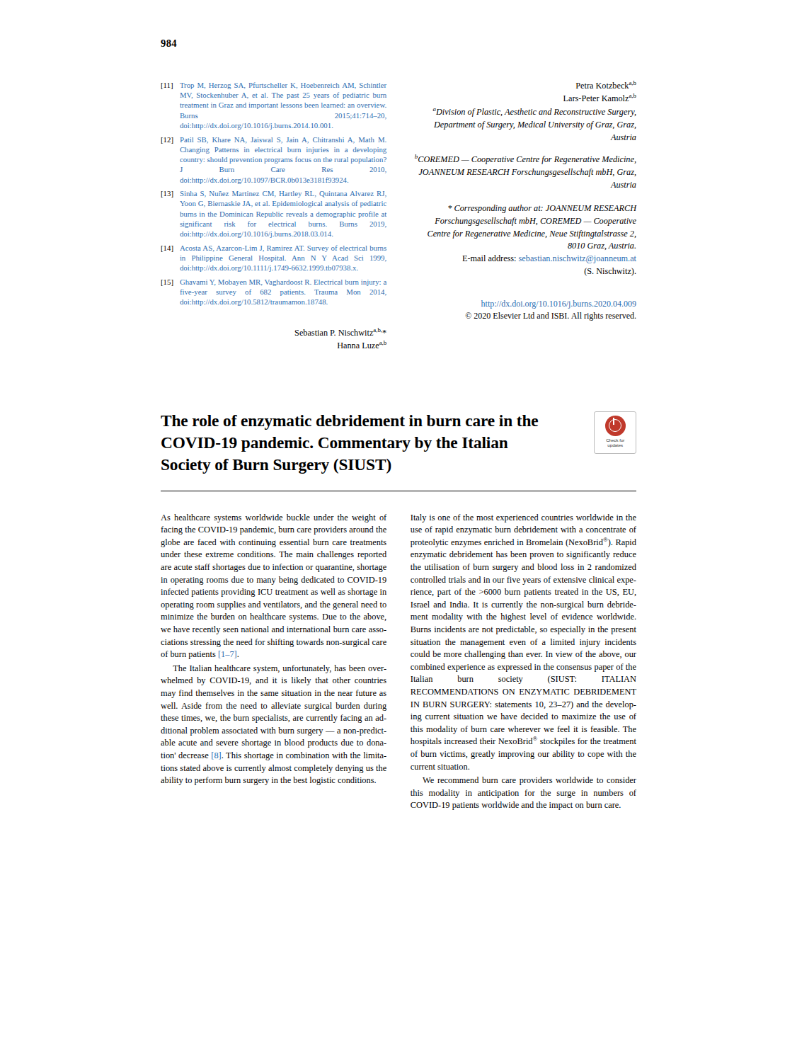984
[11] Trop M, Herzog SA, Pfurtscheller K, Hoebenreich AM, Schintler MV, Stockenhuber A, et al. The past 25 years of pediatric burn treatment in Graz and important lessons been learned: an overview. Burns 2015;41:714–20, doi:http://dx.doi.org/10.1016/j.burns.2014.10.001.
[12] Patil SB, Khare NA, Jaiswal S, Jain A, Chitranshi A, Math M. Changing Patterns in electrical burn injuries in a developing country: should prevention programs focus on the rural population? J Burn Care Res 2010, doi:http://dx.doi.org/10.1097/BCR.0b013e3181f93924.
[13] Sinha S, Nuñez Martinez CM, Hartley RL, Quintana Alvarez RJ, Yoon G, Biernaskie JA, et al. Epidemiological analysis of pediatric burns in the Dominican Republic reveals a demographic profile at significant risk for electrical burns. Burns 2019, doi:http://dx.doi.org/10.1016/j.burns.2018.03.014.
[14] Acosta AS, Azarcon-Lim J, Ramirez AT. Survey of electrical burns in Philippine General Hospital. Ann N Y Acad Sci 1999, doi:http://dx.doi.org/10.1111/j.1749-6632.1999.tb07938.x.
[15] Ghavami Y, Mobayen MR, Vaghardoost R. Electrical burn injury: a five-year survey of 682 patients. Trauma Mon 2014, doi:http://dx.doi.org/10.5812/traumamon.18748.
Sebastian P. Nischwitza,b,*
Hanna Luzea,b
Petra Kotzbecka,b
Lars-Peter Kamolza,b
aDivision of Plastic, Aesthetic and Reconstructive Surgery, Department of Surgery, Medical University of Graz, Graz, Austria
bCOREMED — Cooperative Centre for Regenerative Medicine, JOANNEUM RESEARCH Forschungsgesellschaft mbH, Graz, Austria
* Corresponding author at: JOANNEUM RESEARCH Forschungsgesellschaft mbH, COREMED — Cooperative Centre for Regenerative Medicine, Neue Stiftingtalstrasse 2, 8010 Graz, Austria.
E-mail address: sebastian.nischwitz@joanneum.at
(S. Nischwitz).
http://dx.doi.org/10.1016/j.burns.2020.04.009
© 2020 Elsevier Ltd and ISBI. All rights reserved.
Check for updates
The role of enzymatic debridement in burn care in the COVID-19 pandemic. Commentary by the Italian Society of Burn Surgery (SIUST)
As healthcare systems worldwide buckle under the weight of facing the COVID-19 pandemic, burn care providers around the globe are faced with continuing essential burn care treatments under these extreme conditions. The main challenges reported are acute staff shortages due to infection or quarantine, shortage in operating rooms due to many being dedicated to COVID-19 infected patients providing ICU treatment as well as shortage in operating room supplies and ventilators, and the general need to minimize the burden on healthcare systems. Due to the above, we have recently seen national and international burn care associations stressing the need for shifting towards non-surgical care of burn patients [1–7].
The Italian healthcare system, unfortunately, has been overwhelmed by COVID-19, and it is likely that other countries may find themselves in the same situation in the near future as well. Aside from the need to alleviate surgical burden during these times, we, the burn specialists, are currently facing an additional problem associated with burn surgery — a non-predictable acute and severe shortage in blood products due to donation' decrease [8]. This shortage in combination with the limitations stated above is currently almost completely denying us the ability to perform burn surgery in the best logistic conditions.
Italy is one of the most experienced countries worldwide in the use of rapid enzymatic burn debridement with a concentrate of proteolytic enzymes enriched in Bromelain (NexoBrid®). Rapid enzymatic debridement has been proven to significantly reduce the utilisation of burn surgery and blood loss in 2 randomized controlled trials and in our five years of extensive clinical experience, part of the >6000 burn patients treated in the US, EU, Israel and India. It is currently the non-surgical burn debridement modality with the highest level of evidence worldwide. Burns incidents are not predictable, so especially in the present situation the management even of a limited injury incidents could be more challenging than ever. In view of the above, our combined experience as expressed in the consensus paper of the Italian burn society (SIUST: ITALIAN RECOMMENDATIONS ON ENZYMATIC DEBRIDEMENT IN BURN SURGERY: statements 10, 23–27) and the developing current situation we have decided to maximize the use of this modality of burn care wherever we feel it is feasible. The hospitals increased their NexoBrid® stockpiles for the treatment of burn victims, greatly improving our ability to cope with the current situation.
We recommend burn care providers worldwide to consider this modality in anticipation for the surge in numbers of COVID-19 patients worldwide and the impact on burn care.